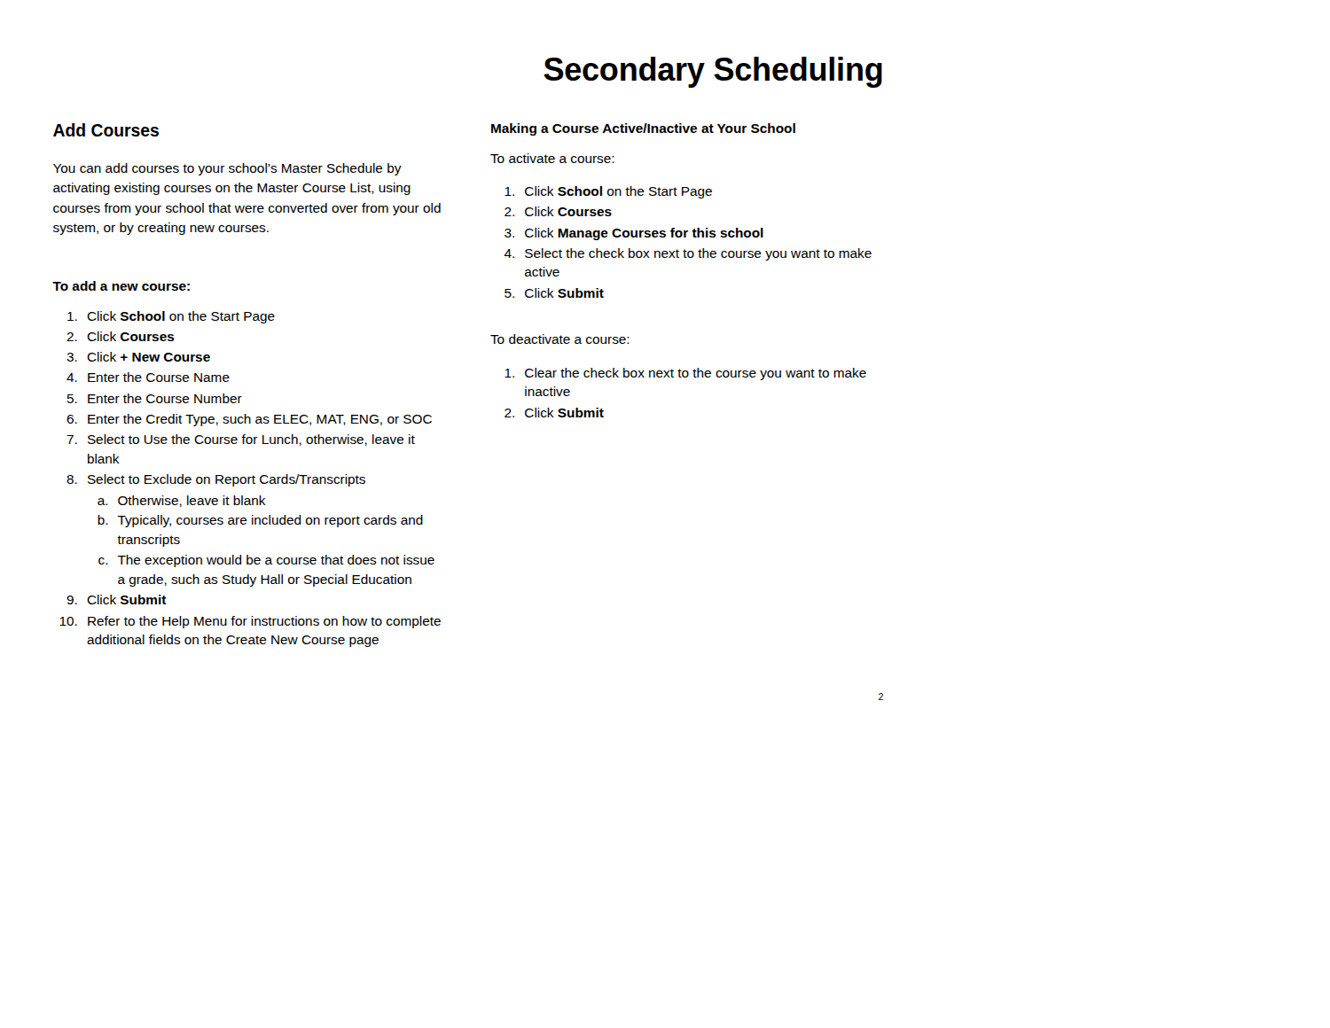Secondary Scheduling
Add Courses
You can add courses to your school’s Master Schedule by activating existing courses on the Master Course List, using courses from your school that were converted over from your old system, or by creating new courses.
To add a new course:
Click School on the Start Page
Click Courses
Click + New Course
Enter the Course Name
Enter the Course Number
Enter the Credit Type, such as ELEC, MAT, ENG, or SOC
Select to Use the Course for Lunch, otherwise, leave it blank
Select to Exclude on Report Cards/Transcripts
Otherwise, leave it blank
Typically, courses are included on report cards and transcripts
The exception would be a course that does not issue a grade, such as Study Hall or Special Education
Click Submit
Refer to the Help Menu for instructions on how to complete additional fields on the Create New Course page
Making a Course Active/Inactive at Your School
To activate a course:
Click School on the Start Page
Click Courses
Click Manage Courses for this school
Select the check box next to the course you want to make active
Click Submit
To deactivate a course:
Clear the check box next to the course you want to make inactive
Click Submit
2